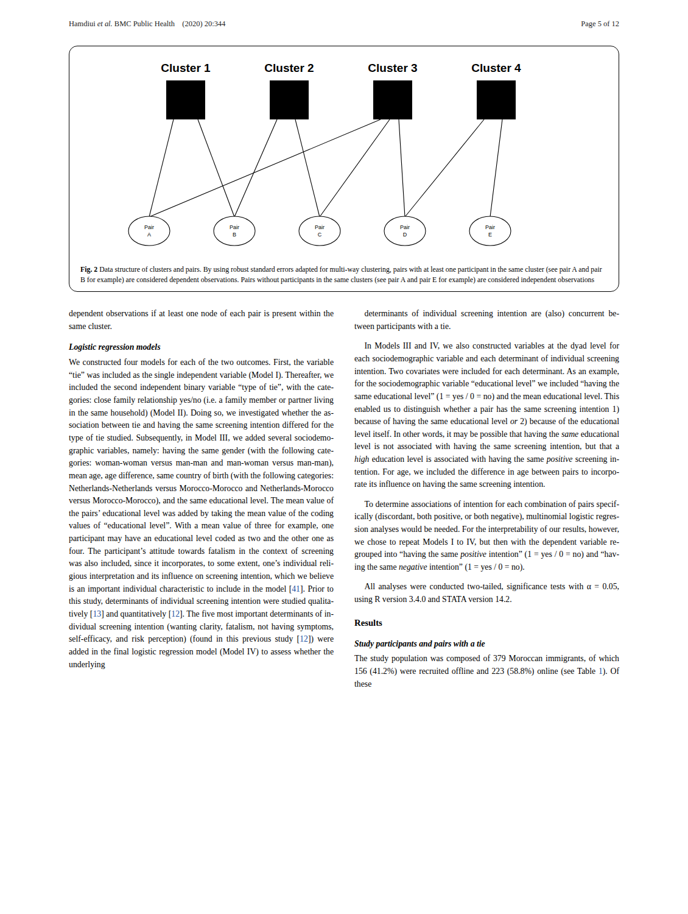Hamdiui et al. BMC Public Health (2020) 20:344
Page 5 of 12
Cluster 1 Cluster 2 Cluster 3 Cluster 4 Pair A Pair B Pair C Pair D Pair E
Fig. 2 Data structure of clusters and pairs. By using robust standard errors adapted for multi-way clustering, pairs with at least one participant in the same cluster (see pair A and pair B for example) are considered dependent observations. Pairs without participants in the same clusters (see pair A and pair E for example) are considered independent observations
dependent observations if at least one node of each pair is present within the same cluster.
Logistic regression models
We constructed four models for each of the two outcomes. First, the variable “tie” was included as the single independent variable (Model I). Thereafter, we included the second independent binary variable “type of tie”, with the categories: close family relationship yes/no (i.e. a family member or partner living in the same household) (Model II). Doing so, we investigated whether the association between tie and having the same screening intention differed for the type of tie studied. Subsequently, in Model III, we added several sociodemographic variables, namely: having the same gender (with the following categories: woman-woman versus man-man and man-woman versus man-man), mean age, age difference, same country of birth (with the following categories: Netherlands-Netherlands versus Morocco-Morocco and Netherlands-Morocco versus Morocco-Morocco), and the same educational level. The mean value of the pairs’ educational level was added by taking the mean value of the coding values of “educational level”. With a mean value of three for example, one participant may have an educational level coded as two and the other one as four. The participant’s attitude towards fatalism in the context of screening was also included, since it incorporates, to some extent, one’s individual religious interpretation and its influence on screening intention, which we believe is an important individual characteristic to include in the model [41]. Prior to this study, determinants of individual screening intention were studied qualitatively [13] and quantitatively [12]. The five most important determinants of individual screening intention (wanting clarity, fatalism, not having symptoms, self-efficacy, and risk perception) (found in this previous study [12]) were added in the final logistic regression model (Model IV) to assess whether the underlying
determinants of individual screening intention are (also) concurrent between participants with a tie.
In Models III and IV, we also constructed variables at the dyad level for each sociodemographic variable and each determinant of individual screening intention. Two covariates were included for each determinant. As an example, for the sociodemographic variable “educational level” we included “having the same educational level” (1 = yes / 0 = no) and the mean educational level. This enabled us to distinguish whether a pair has the same screening intention 1) because of having the same educational level or 2) because of the educational level itself. In other words, it may be possible that having the same educational level is not associated with having the same screening intention, but that a high education level is associated with having the same positive screening intention. For age, we included the difference in age between pairs to incorporate its influence on having the same screening intention.
To determine associations of intention for each combination of pairs specifically (discordant, both positive, or both negative), multinomial logistic regression analyses would be needed. For the interpretability of our results, however, we chose to repeat Models I to IV, but then with the dependent variable regrouped into “having the same positive intention” (1 = yes / 0 = no) and “having the same negative intention” (1 = yes / 0 = no).
All analyses were conducted two-tailed, significance tests with α = 0.05, using R version 3.4.0 and STATA version 14.2.
Results
Study participants and pairs with a tie
The study population was composed of 379 Moroccan immigrants, of which 156 (41.2%) were recruited offline and 223 (58.8%) online (see Table 1). Of these